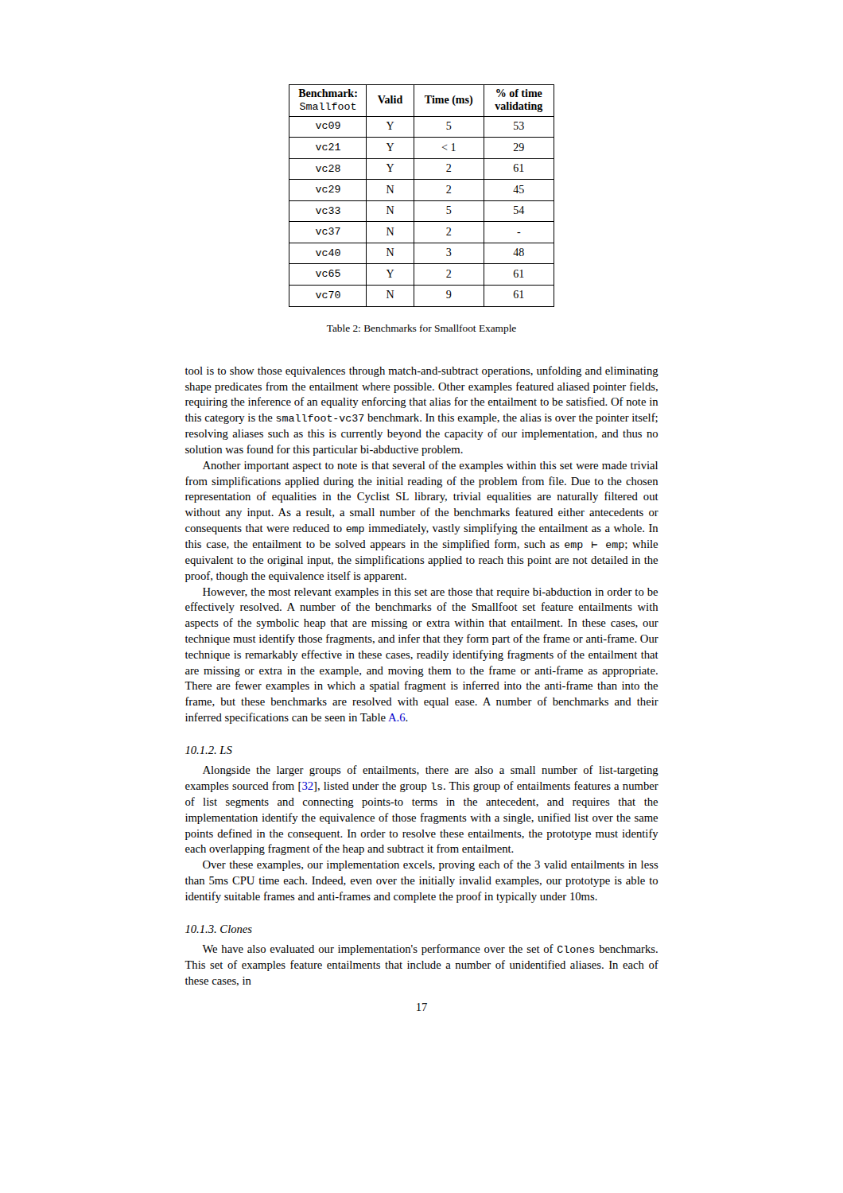| Benchmark: Smallfoot | Valid | Time (ms) | % of time validating |
| --- | --- | --- | --- |
| vc09 | Y | 5 | 53 |
| vc21 | Y | < 1 | 29 |
| vc28 | Y | 2 | 61 |
| vc29 | N | 2 | 45 |
| vc33 | N | 5 | 54 |
| vc37 | N | 2 | - |
| vc40 | N | 3 | 48 |
| vc65 | Y | 2 | 61 |
| vc70 | N | 9 | 61 |
Table 2: Benchmarks for Smallfoot Example
tool is to show those equivalences through match-and-subtract operations, unfolding and eliminating shape predicates from the entailment where possible. Other examples featured aliased pointer fields, requiring the inference of an equality enforcing that alias for the entailment to be satisfied. Of note in this category is the smallfoot-vc37 benchmark. In this example, the alias is over the pointer itself; resolving aliases such as this is currently beyond the capacity of our implementation, and thus no solution was found for this particular bi-abductive problem.
Another important aspect to note is that several of the examples within this set were made trivial from simplifications applied during the initial reading of the problem from file. Due to the chosen representation of equalities in the Cyclist SL library, trivial equalities are naturally filtered out without any input. As a result, a small number of the benchmarks featured either antecedents or consequents that were reduced to emp immediately, vastly simplifying the entailment as a whole. In this case, the entailment to be solved appears in the simplified form, such as emp ⊢ emp; while equivalent to the original input, the simplifications applied to reach this point are not detailed in the proof, though the equivalence itself is apparent.
However, the most relevant examples in this set are those that require bi-abduction in order to be effectively resolved. A number of the benchmarks of the Smallfoot set feature entailments with aspects of the symbolic heap that are missing or extra within that entailment. In these cases, our technique must identify those fragments, and infer that they form part of the frame or anti-frame. Our technique is remarkably effective in these cases, readily identifying fragments of the entailment that are missing or extra in the example, and moving them to the frame or anti-frame as appropriate. There are fewer examples in which a spatial fragment is inferred into the anti-frame than into the frame, but these benchmarks are resolved with equal ease. A number of benchmarks and their inferred specifications can be seen in Table A.6.
10.1.2. LS
Alongside the larger groups of entailments, there are also a small number of list-targeting examples sourced from [32], listed under the group ls. This group of entailments features a number of list segments and connecting points-to terms in the antecedent, and requires that the implementation identify the equivalence of those fragments with a single, unified list over the same points defined in the consequent. In order to resolve these entailments, the prototype must identify each overlapping fragment of the heap and subtract it from entailment.
Over these examples, our implementation excels, proving each of the 3 valid entailments in less than 5ms CPU time each. Indeed, even over the initially invalid examples, our prototype is able to identify suitable frames and anti-frames and complete the proof in typically under 10ms.
10.1.3. Clones
We have also evaluated our implementation's performance over the set of Clones benchmarks. This set of examples feature entailments that include a number of unidentified aliases. In each of these cases, in
17